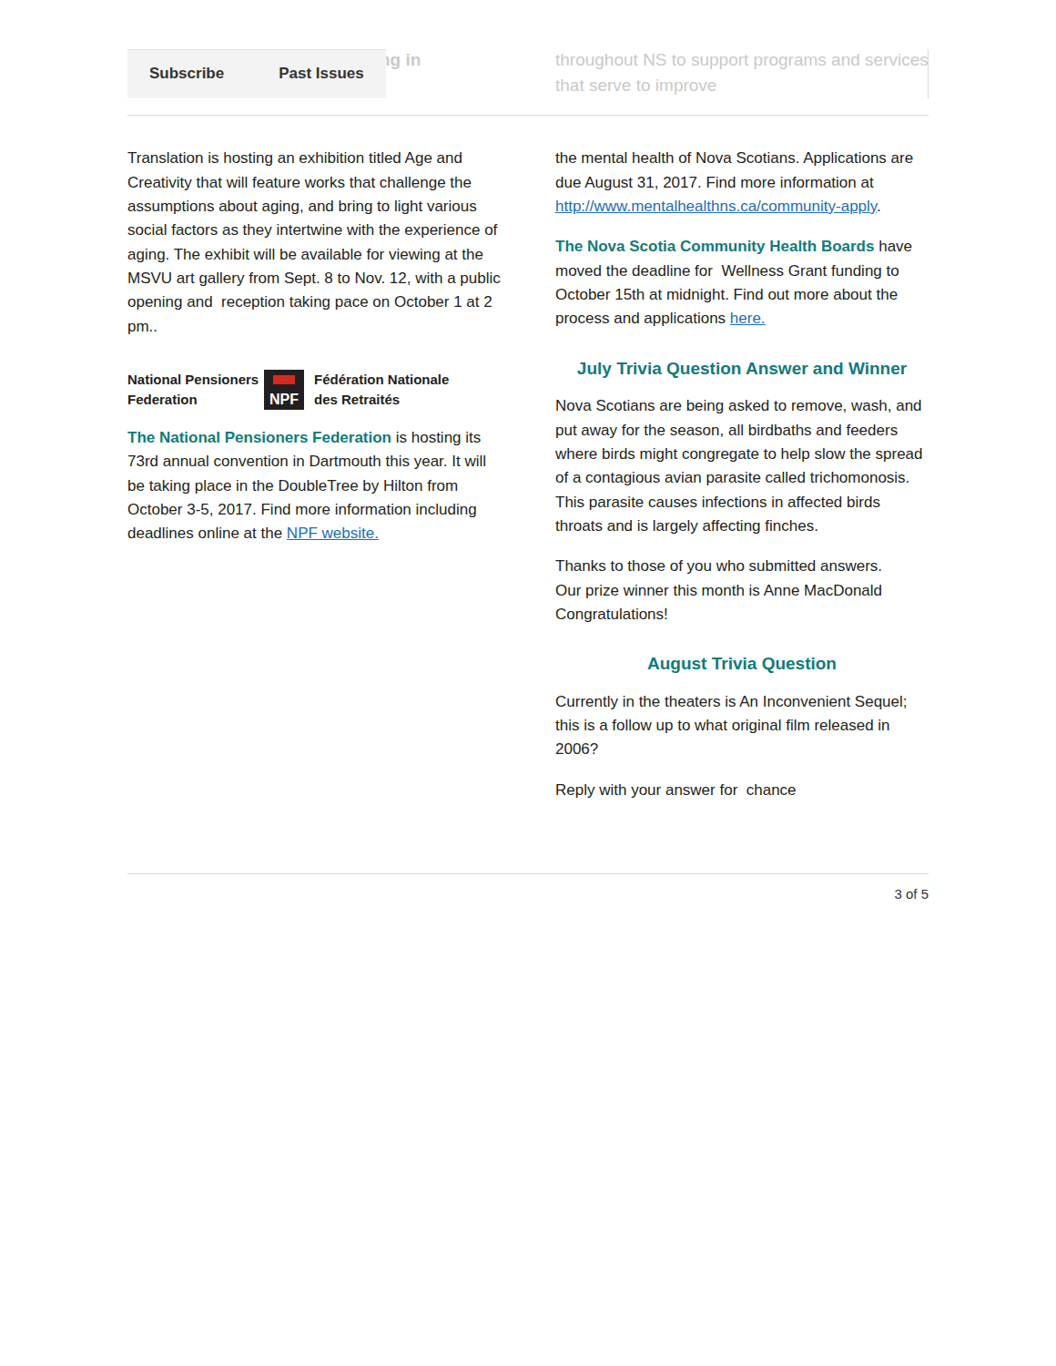The Nova Scotia Centre on Aging in partnership with Bodies in
throughout NS to support programs and services that serve to improve
Subscribe Past Issues
Translation is hosting an exhibition titled Age and Creativity that will feature works that challenge the assumptions about aging, and bring to light various social factors as they intertwine with the experience of aging. The exhibit will be available for viewing at the MSVU art gallery from Sept. 8 to Nov. 12, with a public opening and reception taking pace on October 1 at 2 pm..
The National Pensioners Federation is hosting its 73rd annual convention in Dartmouth this year. It will be taking place in the DoubleTree by Hilton from October 3-5, 2017. Find more information including deadlines online at the NPF website.
the mental health of Nova Scotians. Applications are due August 31, 2017. Find more information at http://www.mentalhealthns.ca/community-apply.
The Nova Scotia Community Health Boards have moved the deadline for Wellness Grant funding to October 15th at midnight. Find out more about the process and applications here.
July Trivia Question Answer and Winner
Nova Scotians are being asked to remove, wash, and put away for the season, all birdbaths and feeders where birds might congregate to help slow the spread of a contagious avian parasite called trichomonosis. This parasite causes infections in affected birds throats and is largely affecting finches.
Thanks to those of you who submitted answers.
Our prize winner this month is Anne MacDonald Congratulations!
August Trivia Question
Currently in the theaters is An Inconvenient Sequel; this is a follow up to what original film released in 2006?
Reply with your answer for chance
3 of 5